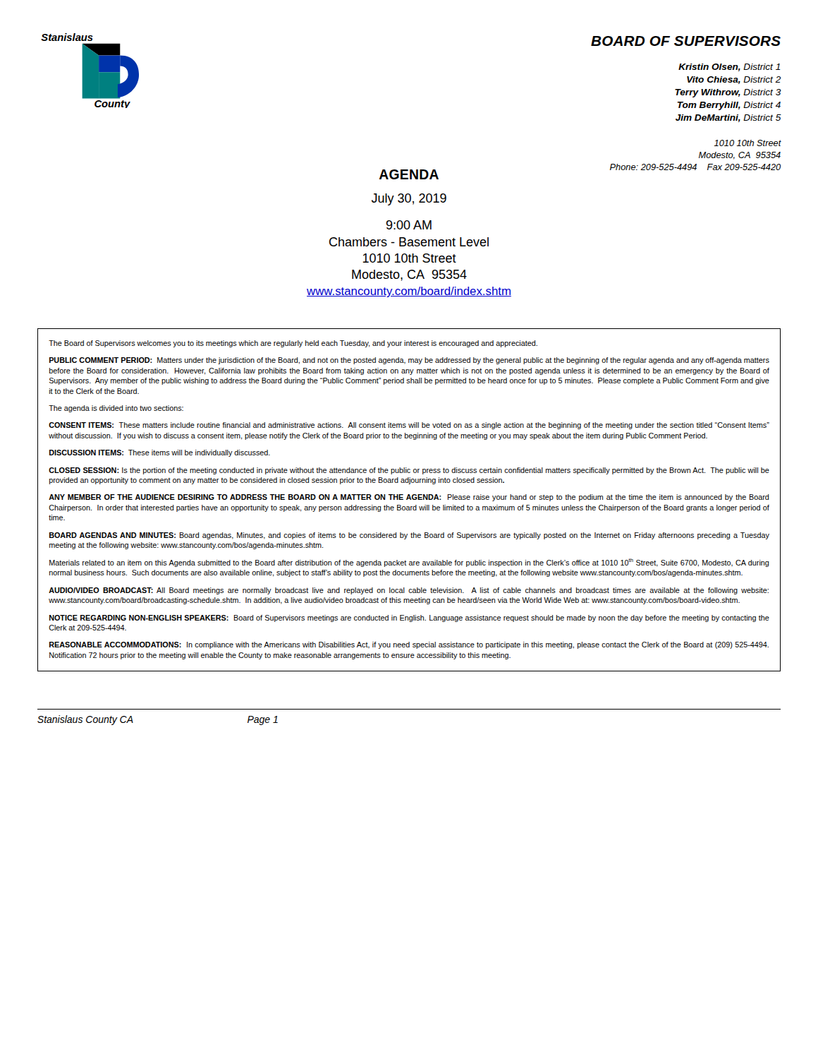BOARD OF SUPERVISORS
Kristin Olsen, District 1
Vito Chiesa, District 2
Terry Withrow, District 3
Tom Berryhill, District 4
Jim DeMartini, District 5
1010 10th Street
Modesto, CA 95354
Phone: 209-525-4494 Fax 209-525-4420
AGENDA
July 30, 2019
9:00 AM
Chambers - Basement Level
1010 10th Street
Modesto, CA 95354
www.stancounty.com/board/index.shtm
The Board of Supervisors welcomes you to its meetings which are regularly held each Tuesday, and your interest is encouraged and appreciated.
PUBLIC COMMENT PERIOD: Matters under the jurisdiction of the Board, and not on the posted agenda, may be addressed by the general public at the beginning of the regular agenda and any off-agenda matters before the Board for consideration. However, California law prohibits the Board from taking action on any matter which is not on the posted agenda unless it is determined to be an emergency by the Board of Supervisors. Any member of the public wishing to address the Board during the “Public Comment” period shall be permitted to be heard once for up to 5 minutes. Please complete a Public Comment Form and give it to the Clerk of the Board.
The agenda is divided into two sections:
CONSENT ITEMS: These matters include routine financial and administrative actions. All consent items will be voted on as a single action at the beginning of the meeting under the section titled “Consent Items” without discussion. If you wish to discuss a consent item, please notify the Clerk of the Board prior to the beginning of the meeting or you may speak about the item during Public Comment Period.
DISCUSSION ITEMS: These items will be individually discussed.
CLOSED SESSION: Is the portion of the meeting conducted in private without the attendance of the public or press to discuss certain confidential matters specifically permitted by the Brown Act. The public will be provided an opportunity to comment on any matter to be considered in closed session prior to the Board adjourning into closed session.
ANY MEMBER OF THE AUDIENCE DESIRING TO ADDRESS THE BOARD ON A MATTER ON THE AGENDA: Please raise your hand or step to the podium at the time the item is announced by the Board Chairperson. In order that interested parties have an opportunity to speak, any person addressing the Board will be limited to a maximum of 5 minutes unless the Chairperson of the Board grants a longer period of time.
BOARD AGENDAS AND MINUTES: Board agendas, Minutes, and copies of items to be considered by the Board of Supervisors are typically posted on the Internet on Friday afternoons preceding a Tuesday meeting at the following website: www.stancounty.com/bos/agenda-minutes.shtm.
Materials related to an item on this Agenda submitted to the Board after distribution of the agenda packet are available for public inspection in the Clerk’s office at 1010 10th Street, Suite 6700, Modesto, CA during normal business hours. Such documents are also available online, subject to staff’s ability to post the documents before the meeting, at the following website www.stancounty.com/bos/agenda-minutes.shtm.
AUDIO/VIDEO BROADCAST: All Board meetings are normally broadcast live and replayed on local cable television. A list of cable channels and broadcast times are available at the following website: www.stancounty.com/board/broadcasting-schedule.shtm. In addition, a live audio/video broadcast of this meeting can be heard/seen via the World Wide Web at: www.stancounty.com/bos/board-video.shtm.
NOTICE REGARDING NON-ENGLISH SPEAKERS: Board of Supervisors meetings are conducted in English. Language assistance request should be made by noon the day before the meeting by contacting the Clerk at 209-525-4494.
REASONABLE ACCOMMODATIONS: In compliance with the Americans with Disabilities Act, if you need special assistance to participate in this meeting, please contact the Clerk of the Board at (209) 525-4494. Notification 72 hours prior to the meeting will enable the County to make reasonable arrangements to ensure accessibility to this meeting.
Stanislaus County CA
Page 1